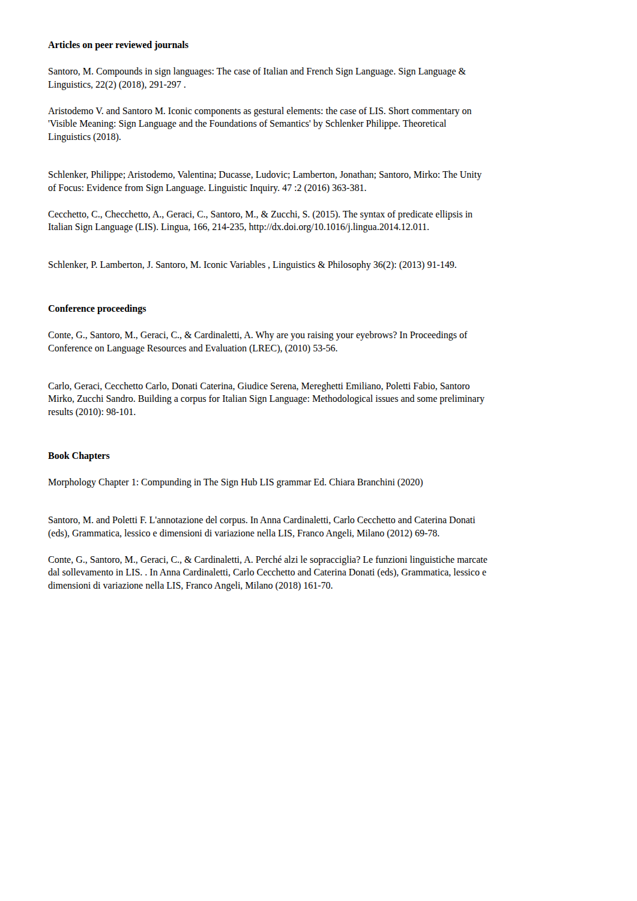Articles on peer reviewed journals
Santoro, M. Compounds in sign languages: The case of Italian and French Sign Language. Sign Language & Linguistics, 22(2) (2018), 291-297 .
Aristodemo V. and Santoro M. Iconic components as gestural elements: the case of LIS. Short commentary on 'Visible Meaning: Sign Language and the Foundations of Semantics' by Schlenker Philippe. Theoretical Linguistics (2018).
Schlenker, Philippe; Aristodemo, Valentina; Ducasse, Ludovic; Lamberton, Jonathan; Santoro, Mirko: The Unity of Focus: Evidence from Sign Language. Linguistic Inquiry. 47 :2 (2016) 363-381.
Cecchetto, C., Checchetto, A., Geraci, C., Santoro, M., & Zucchi, S. (2015). The syntax of predicate ellipsis in Italian Sign Language (LIS). Lingua, 166, 214-235, http://dx.doi.org/10.1016/j.lingua.2014.12.011.
Schlenker, P. Lamberton, J. Santoro, M. Iconic Variables , Linguistics & Philosophy 36(2): (2013) 91-149.
Conference proceedings
Conte, G., Santoro, M., Geraci, C., & Cardinaletti, A. Why are you raising your eyebrows? In Proceedings of Conference on Language Resources and Evaluation (LREC), (2010) 53-56.
Carlo, Geraci, Cecchetto Carlo, Donati Caterina, Giudice Serena, Mereghetti Emiliano, Poletti Fabio, Santoro Mirko, Zucchi Sandro. Building a corpus for Italian Sign Language: Methodological issues and some preliminary results (2010): 98-101.
Book Chapters
Morphology Chapter 1: Compunding in The Sign Hub LIS grammar Ed. Chiara Branchini (2020)
Santoro, M. and Poletti F. L'annotazione del corpus. In Anna Cardinaletti, Carlo Cecchetto and Caterina Donati (eds), Grammatica, lessico e dimensioni di variazione nella LIS, Franco Angeli, Milano (2012) 69-78.
Conte, G., Santoro, M., Geraci, C., & Cardinaletti, A. Perché alzi le sopracciglia? Le funzioni linguistiche marcate dal sollevamento in LIS. . In Anna Cardinaletti, Carlo Cecchetto and Caterina Donati (eds), Grammatica, lessico e dimensioni di variazione nella LIS, Franco Angeli, Milano (2018) 161-70.